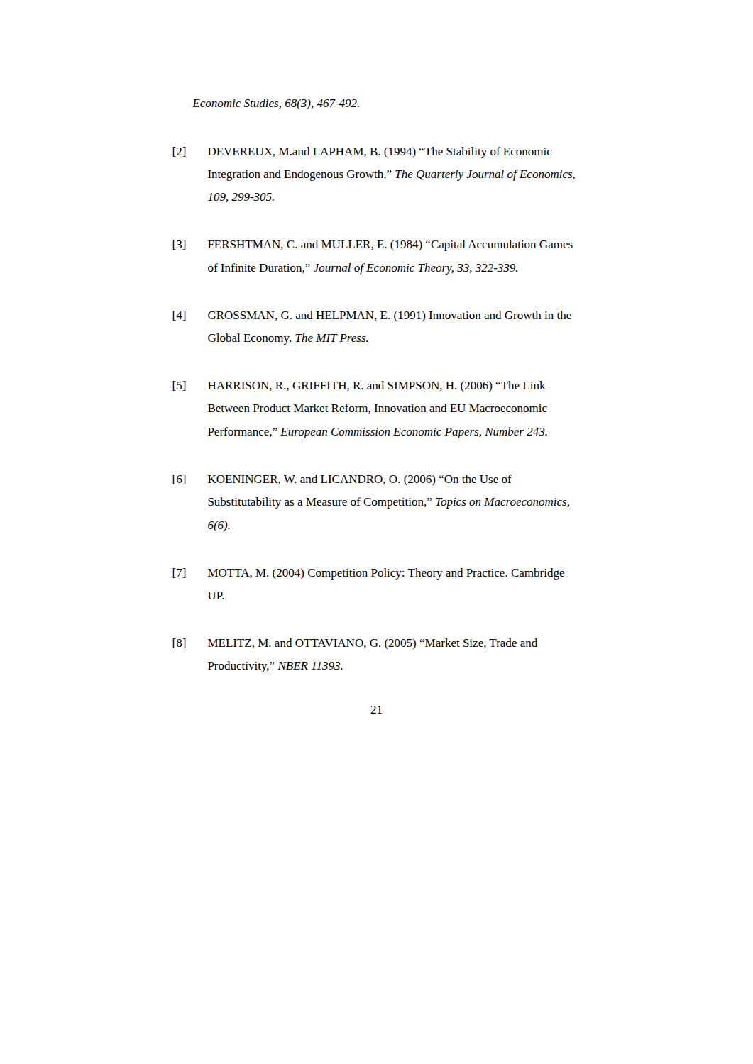Economic Studies, 68(3), 467-492.
[2] DEVEREUX, M.and LAPHAM, B. (1994) “The Stability of Economic Integration and Endogenous Growth,” The Quarterly Journal of Economics, 109, 299-305.
[3] FERSHTMAN, C. and MULLER, E. (1984) “Capital Accumulation Games of Infinite Duration,” Journal of Economic Theory, 33, 322-339.
[4] GROSSMAN, G. and HELPMAN, E. (1991) Innovation and Growth in the Global Economy. The MIT Press.
[5] HARRISON, R., GRIFFITH, R. and SIMPSON, H. (2006) “The Link Between Product Market Reform, Innovation and EU Macroeconomic Performance,” European Commission Economic Papers, Number 243.
[6] KOENINGER, W. and LICANDRO, O. (2006) “On the Use of Substitutability as a Measure of Competition,” Topics on Macroeconomics, 6(6).
[7] MOTTA, M. (2004) Competition Policy: Theory and Practice. Cambridge UP.
[8] MELITZ, M. and OTTAVIANO, G. (2005) “Market Size, Trade and Productivity,” NBER 11393.
21